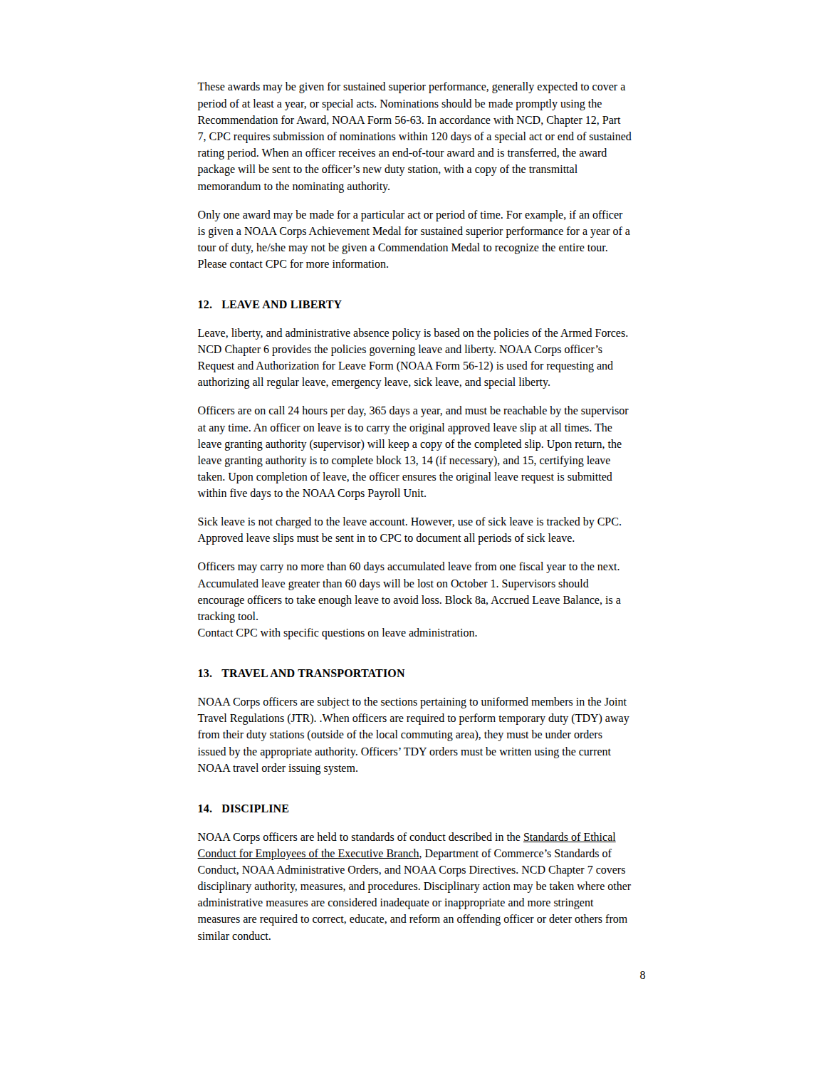These awards may be given for sustained superior performance, generally expected to cover a period of at least a year, or special acts. Nominations should be made promptly using the Recommendation for Award, NOAA Form 56-63. In accordance with NCD, Chapter 12, Part 7, CPC requires submission of nominations within 120 days of a special act or end of sustained rating period. When an officer receives an end-of-tour award and is transferred, the award package will be sent to the officer’s new duty station, with a copy of the transmittal memorandum to the nominating authority.
Only one award may be made for a particular act or period of time. For example, if an officer is given a NOAA Corps Achievement Medal for sustained superior performance for a year of a tour of duty, he/she may not be given a Commendation Medal to recognize the entire tour. Please contact CPC for more information.
12. LEAVE AND LIBERTY
Leave, liberty, and administrative absence policy is based on the policies of the Armed Forces. NCD Chapter 6 provides the policies governing leave and liberty. NOAA Corps officer’s Request and Authorization for Leave Form (NOAA Form 56-12) is used for requesting and authorizing all regular leave, emergency leave, sick leave, and special liberty.
Officers are on call 24 hours per day, 365 days a year, and must be reachable by the supervisor at any time. An officer on leave is to carry the original approved leave slip at all times. The leave granting authority (supervisor) will keep a copy of the completed slip. Upon return, the leave granting authority is to complete block 13, 14 (if necessary), and 15, certifying leave taken. Upon completion of leave, the officer ensures the original leave request is submitted within five days to the NOAA Corps Payroll Unit.
Sick leave is not charged to the leave account. However, use of sick leave is tracked by CPC. Approved leave slips must be sent in to CPC to document all periods of sick leave.
Officers may carry no more than 60 days accumulated leave from one fiscal year to the next. Accumulated leave greater than 60 days will be lost on October 1. Supervisors should encourage officers to take enough leave to avoid loss. Block 8a, Accrued Leave Balance, is a tracking tool.
Contact CPC with specific questions on leave administration.
13. TRAVEL AND TRANSPORTATION
NOAA Corps officers are subject to the sections pertaining to uniformed members in the Joint Travel Regulations (JTR). .When officers are required to perform temporary duty (TDY) away from their duty stations (outside of the local commuting area), they must be under orders issued by the appropriate authority. Officers’ TDY orders must be written using the current NOAA travel order issuing system.
14. DISCIPLINE
NOAA Corps officers are held to standards of conduct described in the Standards of Ethical Conduct for Employees of the Executive Branch, Department of Commerce’s Standards of Conduct, NOAA Administrative Orders, and NOAA Corps Directives. NCD Chapter 7 covers disciplinary authority, measures, and procedures. Disciplinary action may be taken where other administrative measures are considered inadequate or inappropriate and more stringent measures are required to correct, educate, and reform an offending officer or deter others from similar conduct.
8